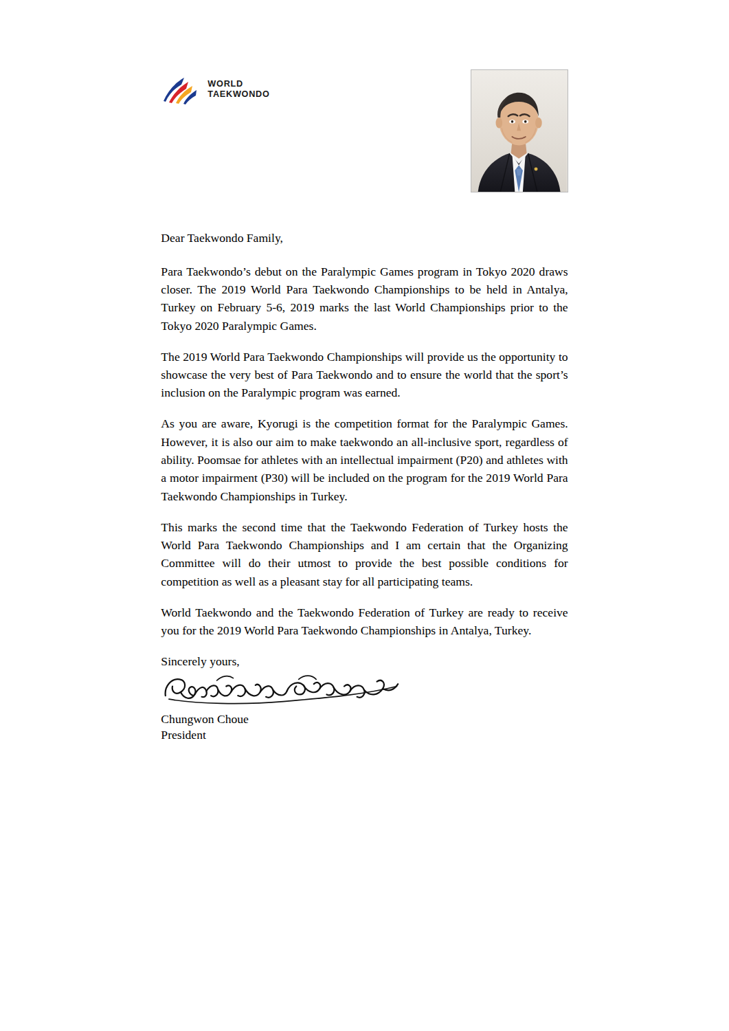WORLD
TAEKWONDO
Dear Taekwondo Family,
Para Taekwondo’s debut on the Paralympic Games program in Tokyo 2020 draws closer. The 2019 World Para Taekwondo Championships to be held in Antalya, Turkey on February 5-6, 2019 marks the last World Championships prior to the Tokyo 2020 Paralympic Games.
The 2019 World Para Taekwondo Championships will provide us the opportunity to showcase the very best of Para Taekwondo and to ensure the world that the sport’s inclusion on the Paralympic program was earned.
As you are aware, Kyorugi is the competition format for the Paralympic Games. However, it is also our aim to make taekwondo an all-inclusive sport, regardless of ability. Poomsae for athletes with an intellectual impairment (P20) and athletes with a motor impairment (P30) will be included on the program for the 2019 World Para Taekwondo Championships in Turkey.
This marks the second time that the Taekwondo Federation of Turkey hosts the World Para Taekwondo Championships and I am certain that the Organizing Committee will do their utmost to provide the best possible conditions for competition as well as a pleasant stay for all participating teams.
World Taekwondo and the Taekwondo Federation of Turkey are ready to receive you for the 2019 World Para Taekwondo Championships in Antalya, Turkey.
Sincerely yours,
Chungwon Choue
President